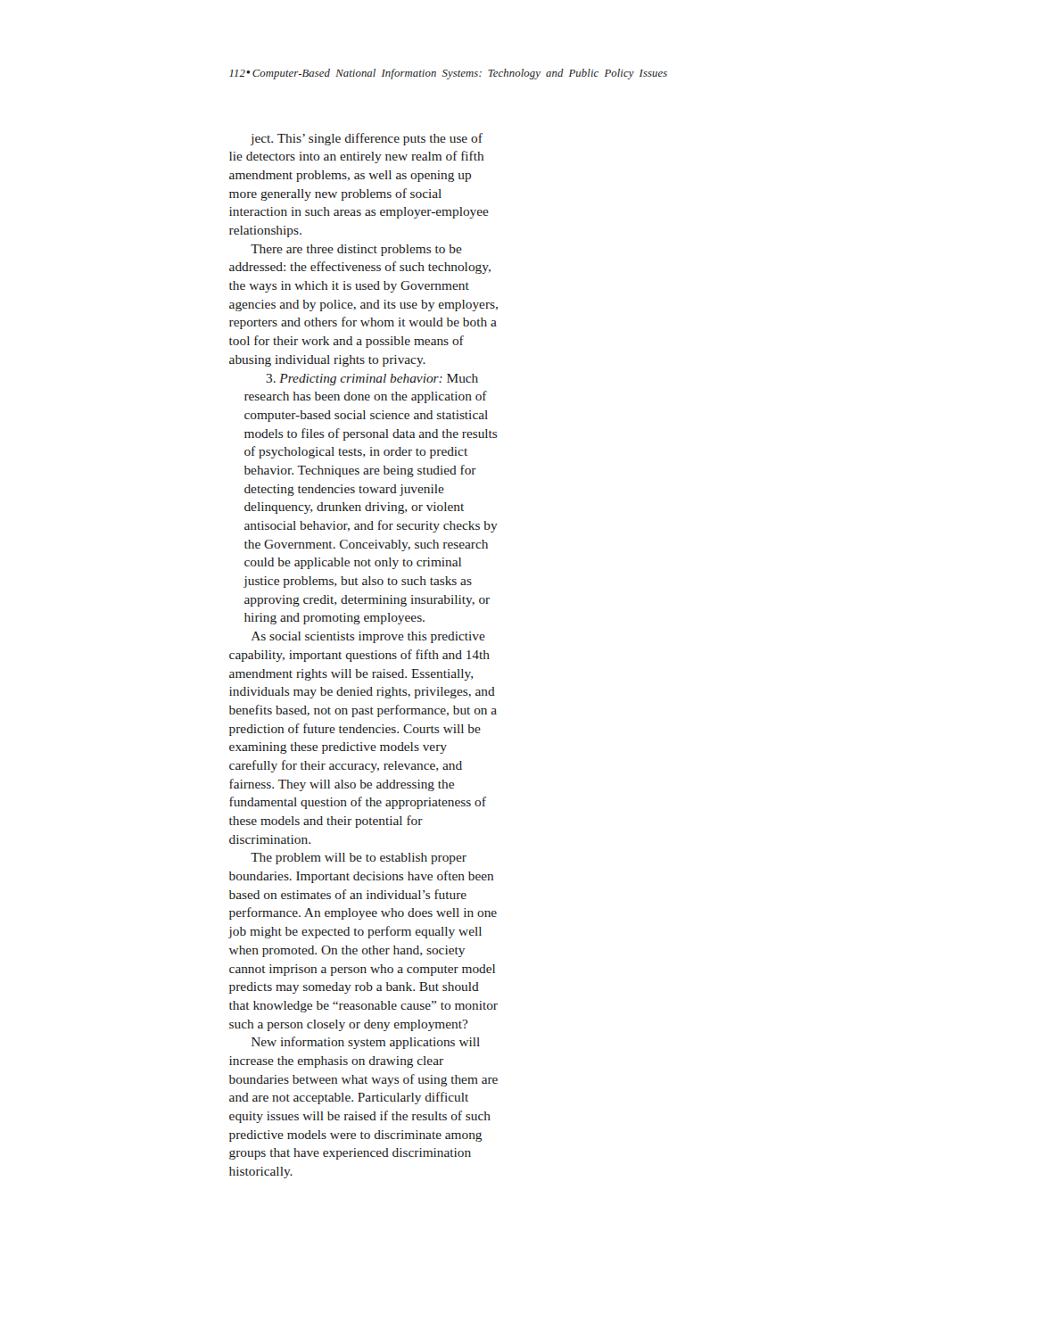112•Computer-Based National Information Systems: Technology and Public Policy Issues
ject. This’ single difference puts the use of lie detectors into an entirely new realm of fifth amendment problems, as well as opening up more generally new problems of social interaction in such areas as employer-employee relationships.
There are three distinct problems to be addressed: the effectiveness of such technology, the ways in which it is used by Government agencies and by police, and its use by employers, reporters and others for whom it would be both a tool for their work and a possible means of abusing individual rights to privacy.
3. Predicting criminal behavior: Much research has been done on the application of computer-based social science and statistical models to files of personal data and the results of psychological tests, in order to predict behavior. Techniques are being studied for detecting tendencies toward juvenile delinquency, drunken driving, or violent antisocial behavior, and for security checks by the Government. Conceivably, such research could be applicable not only to criminal justice problems, but also to such tasks as approving credit, determining insurability, or hiring and promoting employees.
As social scientists improve this predictive capability, important questions of fifth and 14th amendment rights will be raised. Essentially, individuals may be denied rights, privileges, and benefits based, not on past performance, but on a prediction of future tendencies. Courts will be examining these predictive models very carefully for their accuracy, relevance, and fairness. They will also be addressing the fundamental question of the appropriateness of these models and their potential for discrimination.
The problem will be to establish proper boundaries. Important decisions have often been based on estimates of an individual’s future performance. An employee who does well in one job might be expected to perform equally well when promoted. On the other hand, society cannot imprison a person who a computer model predicts may someday rob a bank. But should that knowledge be “reasonable cause” to monitor such a person closely or deny employment?
New information system applications will increase the emphasis on drawing clear boundaries between what ways of using them are and are not acceptable. Particularly difficult equity issues will be raised if the results of such predictive models were to discriminate among groups that have experienced discrimination historically.